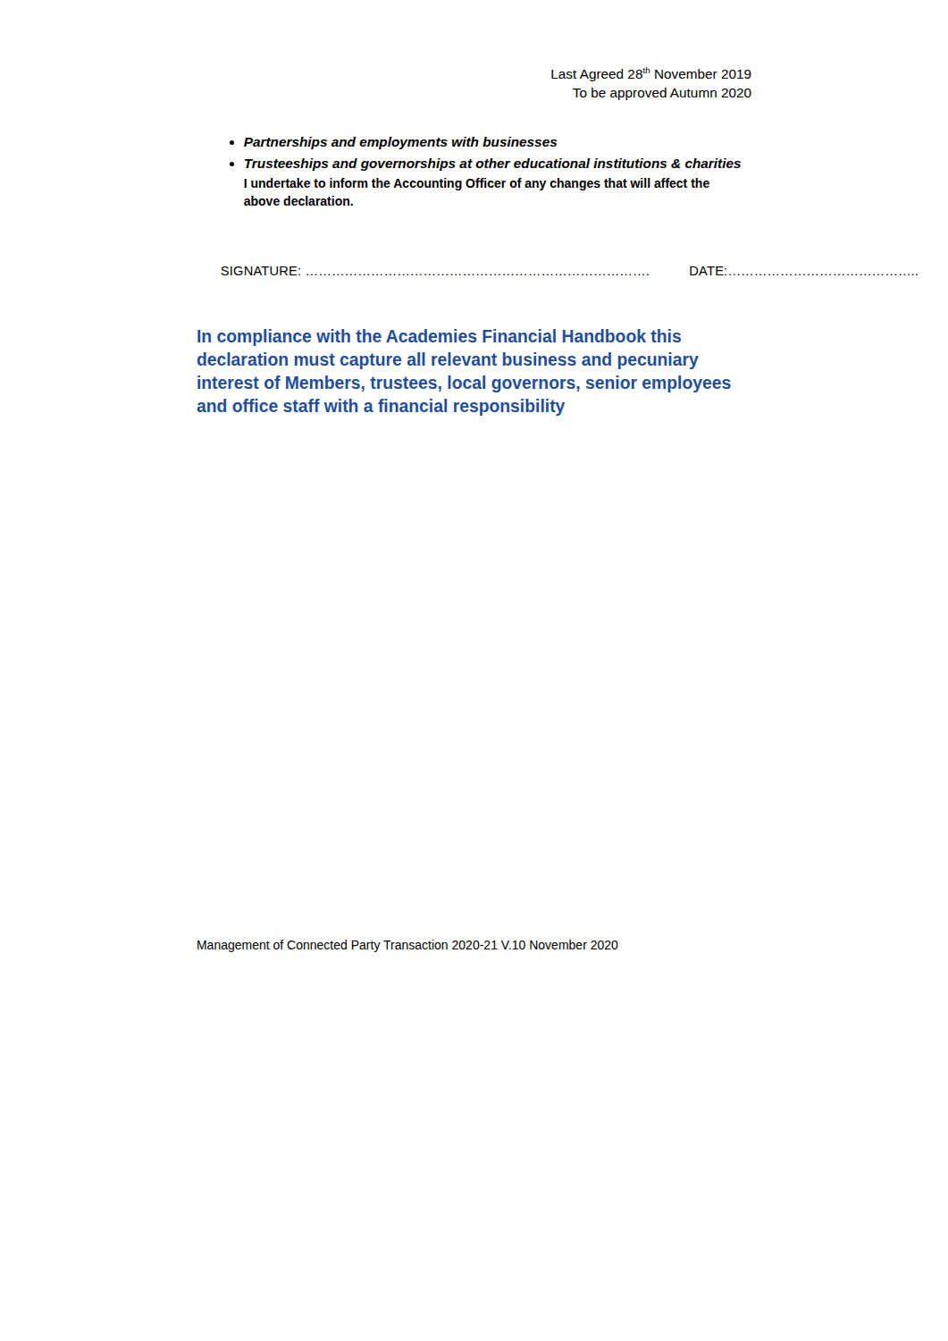Last Agreed 28th November 2019
To be approved Autumn 2020
Partnerships and employments with businesses
Trusteeships and governorships at other educational institutions & charities
I undertake to inform the Accounting Officer of any changes that will affect the above declaration.
SIGNATURE: ……………………………………………………………………. DATE:……………………………………..
In compliance with the Academies Financial Handbook this declaration must capture all relevant business and pecuniary interest of Members, trustees, local governors, senior employees and office staff with a financial responsibility
Management of Connected Party Transaction 2020-21 V.10 November 2020